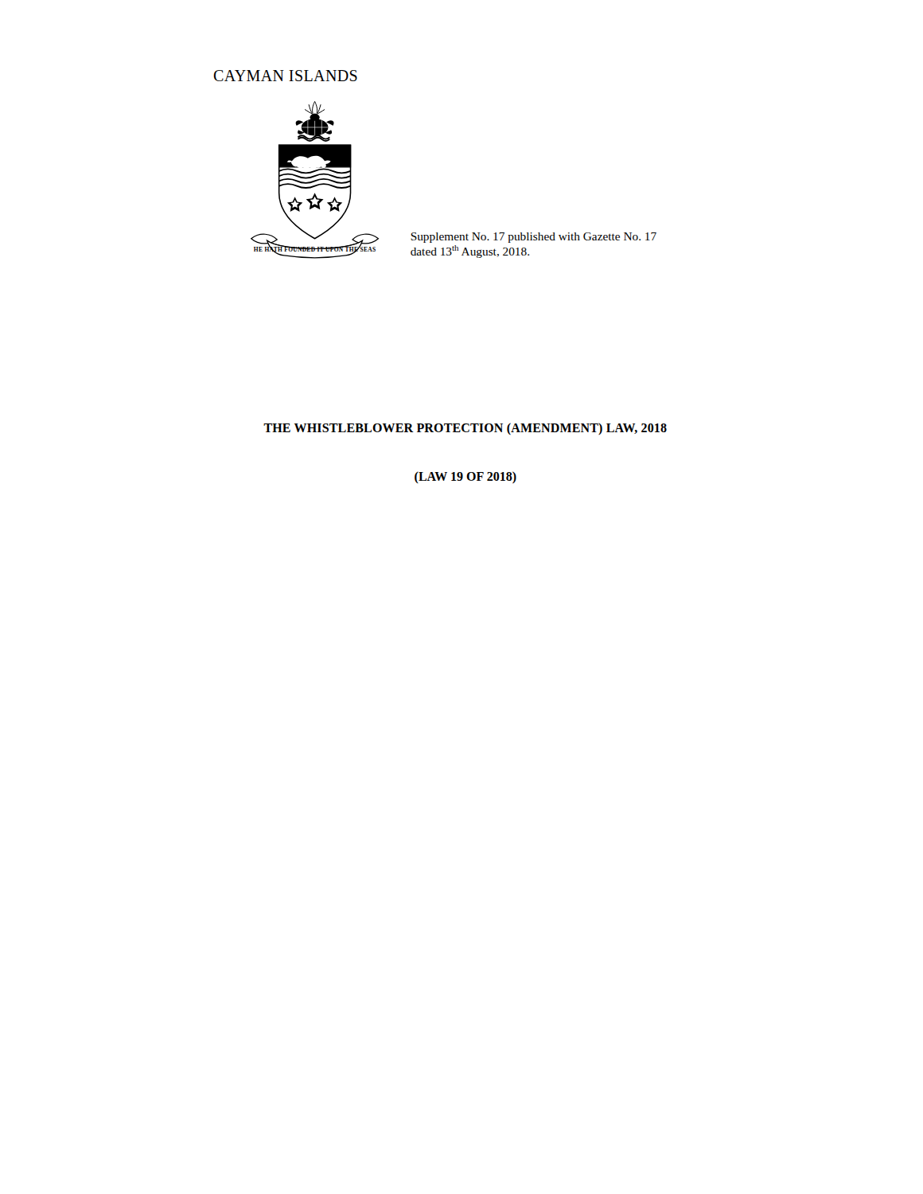CAYMAN ISLANDS
HE HATH FOUNDED IT UPON THE SEAS
Supplement No. 17 published with Gazette No. 17
dated 13th August, 2018.
THE WHISTLEBLOWER PROTECTION (AMENDMENT) LAW, 2018
(LAW 19 OF 2018)